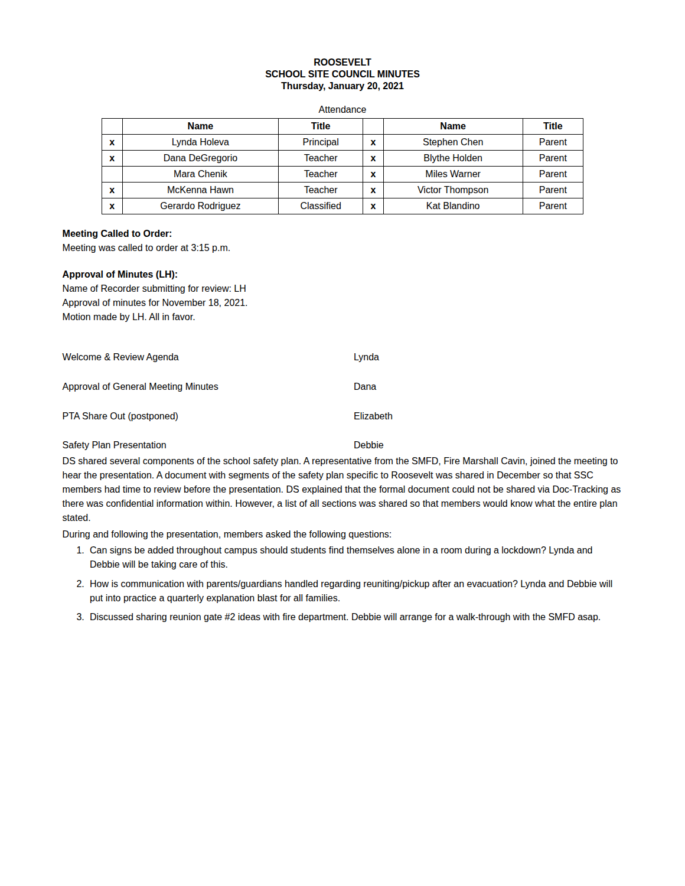ROOSEVELT
SCHOOL SITE COUNCIL MINUTES
Thursday, January 20, 2021
Attendance
| | Name | Title | | Name | Title |
| --- | --- | --- | --- | --- | --- |
| x | Lynda Holeva | Principal | x | Stephen Chen | Parent |
| x | Dana DeGregorio | Teacher | x | Blythe Holden | Parent |
| | Mara Chenik | Teacher | x | Miles Warner | Parent |
| x | McKenna Hawn | Teacher | x | Victor Thompson | Parent |
| x | Gerardo Rodriguez | Classified | x | Kat Blandino | Parent |
Meeting Called to Order:
Meeting was called to order at 3:15 p.m.
Approval of Minutes (LH):
Name of Recorder submitting for review: LH
Approval of minutes for November 18, 2021.
Motion made by LH. All in favor.
Welcome & Review Agenda
Lynda
Approval of General Meeting Minutes
Dana
PTA Share Out (postponed)
Elizabeth
Safety Plan Presentation
Debbie
DS shared several components of the school safety plan. A representative from the SMFD, Fire Marshall Cavin, joined the meeting to hear the presentation. A document with segments of the safety plan specific to Roosevelt was shared in December so that SSC members had time to review before the presentation. DS explained that the formal document could not be shared via Doc-Tracking as there was confidential information within. However, a list of all sections was shared so that members would know what the entire plan stated.
During and following the presentation, members asked the following questions:
Can signs be added throughout campus should students find themselves alone in a room during a lockdown? Lynda and Debbie will be taking care of this.
How is communication with parents/guardians handled regarding reuniting/pickup after an evacuation? Lynda and Debbie will put into practice a quarterly explanation blast for all families.
Discussed sharing reunion gate #2 ideas with fire department. Debbie will arrange for a walk-through with the SMFD asap.